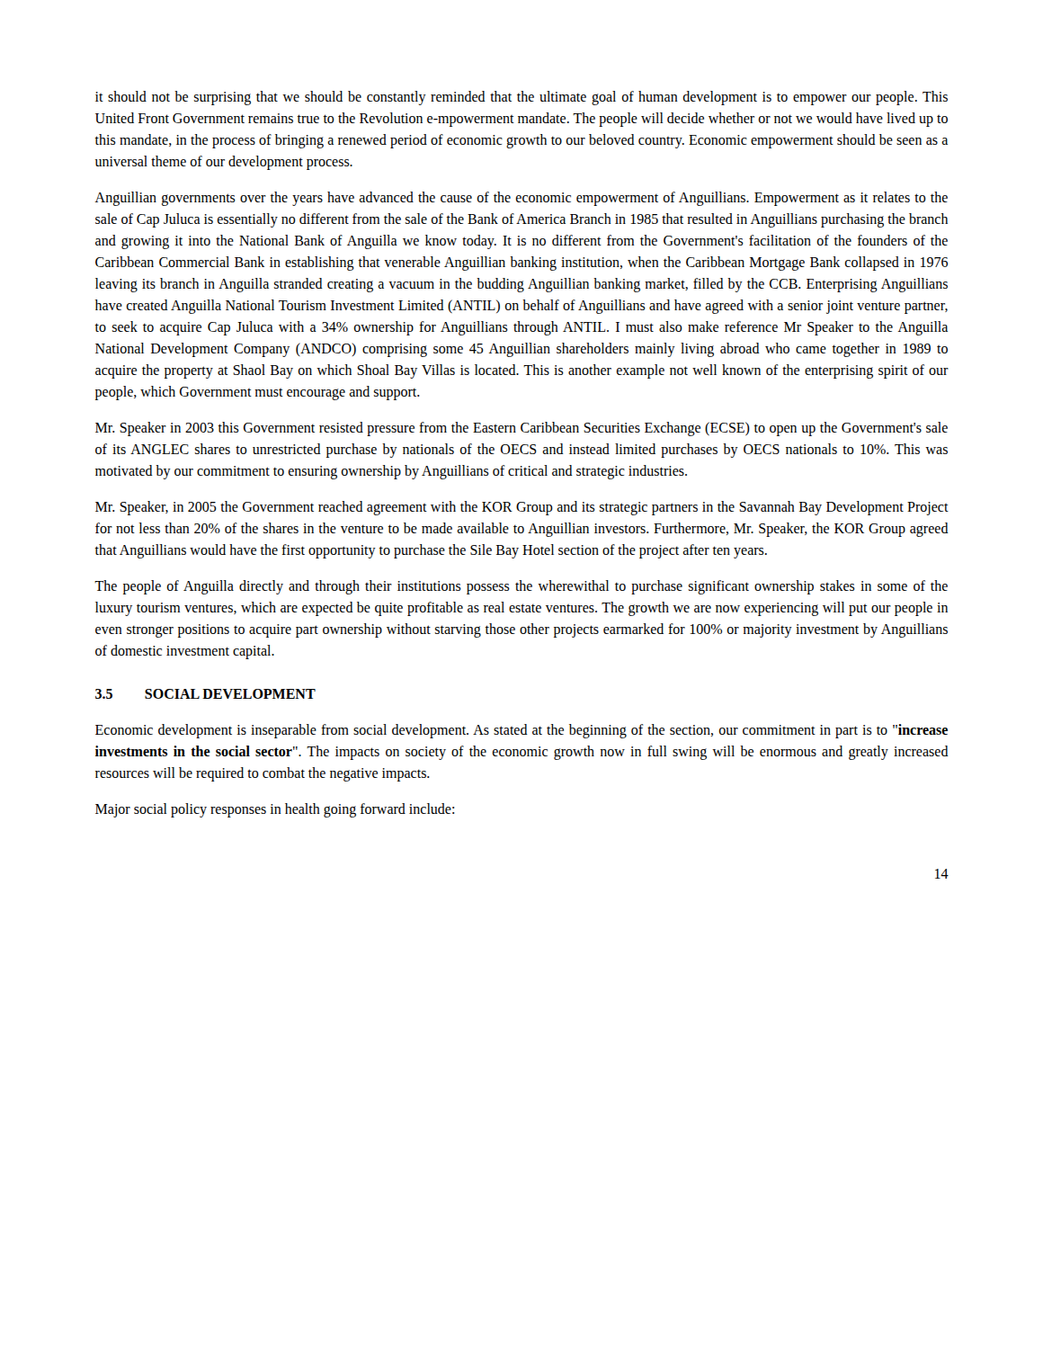it should not be surprising that we should be constantly reminded that the ultimate goal of human development is to empower our people. This United Front Government remains true to the Revolution e-mpowerment mandate. The people will decide whether or not we would have lived up to this mandate, in the process of bringing a renewed period of economic growth to our beloved country. Economic empowerment should be seen as a universal theme of our development process.
Anguillian governments over the years have advanced the cause of the economic empowerment of Anguillians. Empowerment as it relates to the sale of Cap Juluca is essentially no different from the sale of the Bank of America Branch in 1985 that resulted in Anguillians purchasing the branch and growing it into the National Bank of Anguilla we know today. It is no different from the Government's facilitation of the founders of the Caribbean Commercial Bank in establishing that venerable Anguillian banking institution, when the Caribbean Mortgage Bank collapsed in 1976 leaving its branch in Anguilla stranded creating a vacuum in the budding Anguillian banking market, filled by the CCB. Enterprising Anguillians have created Anguilla National Tourism Investment Limited (ANTIL) on behalf of Anguillians and have agreed with a senior joint venture partner, to seek to acquire Cap Juluca with a 34% ownership for Anguillians through ANTIL. I must also make reference Mr Speaker to the Anguilla National Development Company (ANDCO) comprising some 45 Anguillian shareholders mainly living abroad who came together in 1989 to acquire the property at Shaol Bay on which Shoal Bay Villas is located. This is another example not well known of the enterprising spirit of our people, which Government must encourage and support.
Mr. Speaker in 2003 this Government resisted pressure from the Eastern Caribbean Securities Exchange (ECSE) to open up the Government's sale of its ANGLEC shares to unrestricted purchase by nationals of the OECS and instead limited purchases by OECS nationals to 10%. This was motivated by our commitment to ensuring ownership by Anguillians of critical and strategic industries.
Mr. Speaker, in 2005 the Government reached agreement with the KOR Group and its strategic partners in the Savannah Bay Development Project for not less than 20% of the shares in the venture to be made available to Anguillian investors. Furthermore, Mr. Speaker, the KOR Group agreed that Anguillians would have the first opportunity to purchase the Sile Bay Hotel section of the project after ten years.
The people of Anguilla directly and through their institutions possess the wherewithal to purchase significant ownership stakes in some of the luxury tourism ventures, which are expected be quite profitable as real estate ventures. The growth we are now experiencing will put our people in even stronger positions to acquire part ownership without starving those other projects earmarked for 100% or majority investment by Anguillians of domestic investment capital.
3.5 SOCIAL DEVELOPMENT
Economic development is inseparable from social development. As stated at the beginning of the section, our commitment in part is to "increase investments in the social sector". The impacts on society of the economic growth now in full swing will be enormous and greatly increased resources will be required to combat the negative impacts.
Major social policy responses in health going forward include:
14